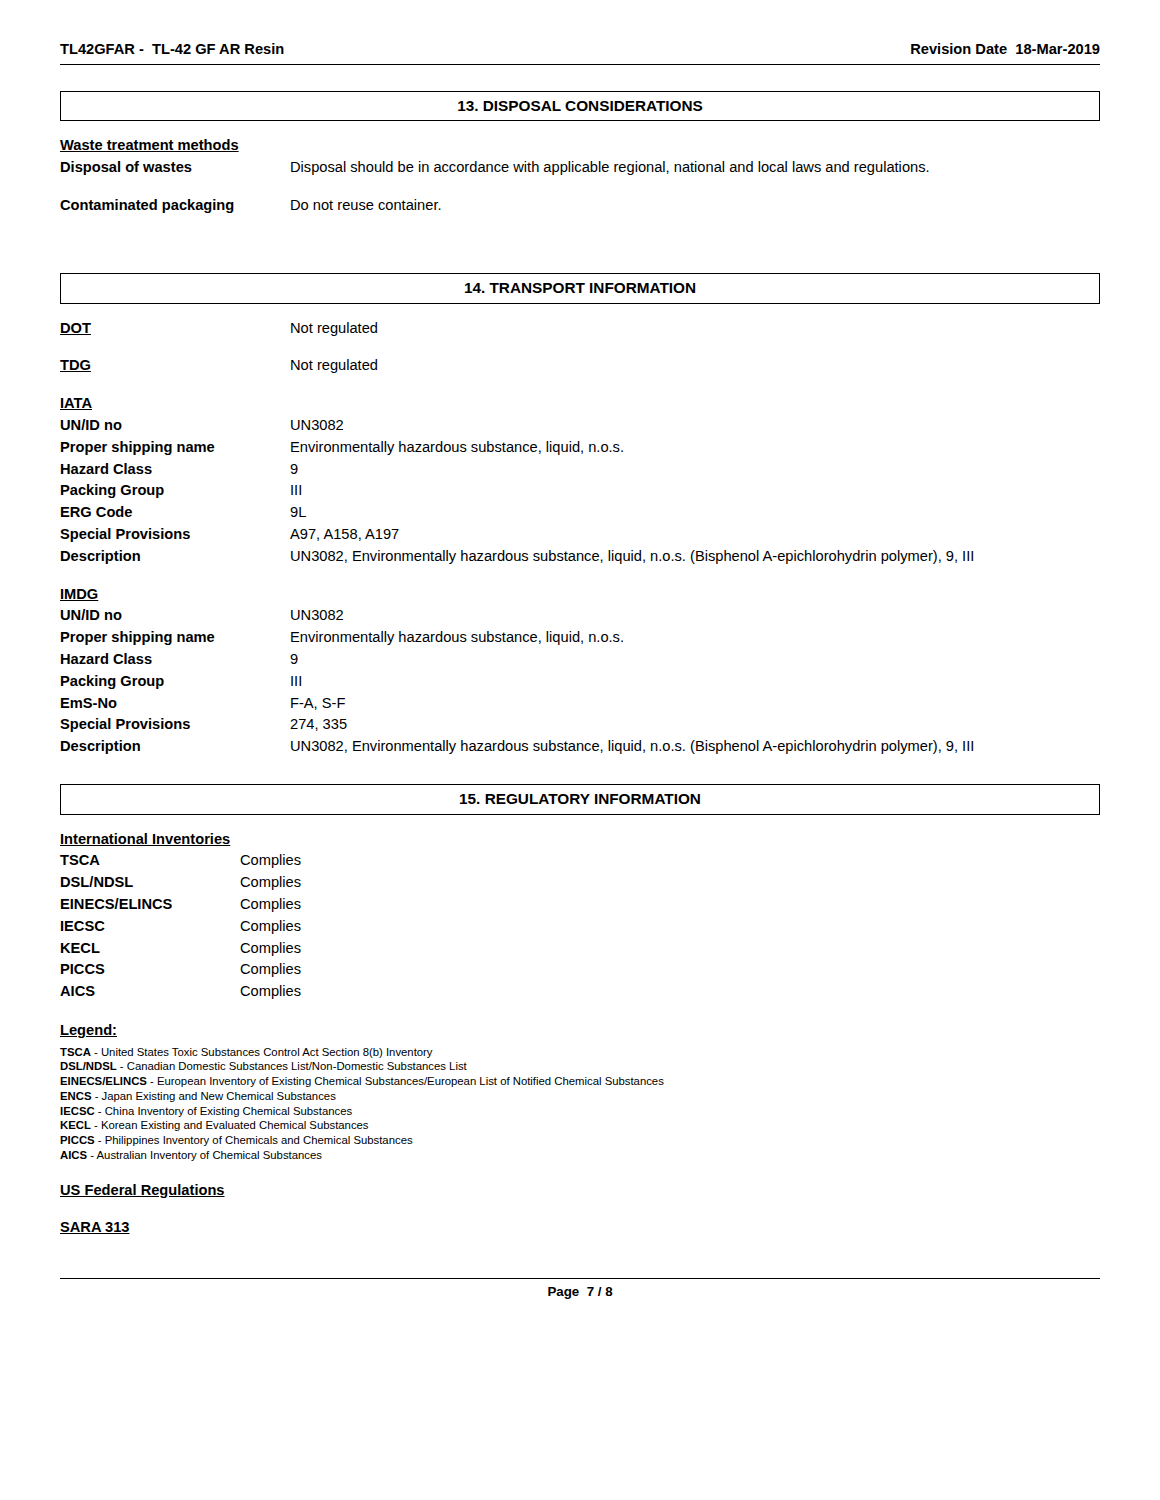TL42GFAR - TL-42 GF AR Resin
Revision Date 18-Mar-2019
13. DISPOSAL CONSIDERATIONS
| Waste treatment methods | |
| Disposal of wastes | Disposal should be in accordance with applicable regional, national and local laws and regulations. |
| Contaminated packaging | Do not reuse container. |
14. TRANSPORT INFORMATION
| DOT | Not regulated |
| TDG | Not regulated |
| IATA | |
| UN/ID no | UN3082 |
| Proper shipping name | Environmentally hazardous substance, liquid, n.o.s. |
| Hazard Class | 9 |
| Packing Group | III |
| ERG Code | 9L |
| Special Provisions | A97, A158, A197 |
| Description | UN3082, Environmentally hazardous substance, liquid, n.o.s. (Bisphenol A-epichlorohydrin polymer), 9, III |
| IMDG | |
| UN/ID no | UN3082 |
| Proper shipping name | Environmentally hazardous substance, liquid, n.o.s. |
| Hazard Class | 9 |
| Packing Group | III |
| EmS-No | F-A, S-F |
| Special Provisions | 274, 335 |
| Description | UN3082, Environmentally hazardous substance, liquid, n.o.s. (Bisphenol A-epichlorohydrin polymer), 9, III |
15. REGULATORY INFORMATION
| International Inventories | |
| TSCA | Complies |
| DSL/NDSL | Complies |
| EINECS/ELINCS | Complies |
| IECSC | Complies |
| KECL | Complies |
| PICCS | Complies |
| AICS | Complies |
Legend:
TSCA - United States Toxic Substances Control Act Section 8(b) Inventory
DSL/NDSL - Canadian Domestic Substances List/Non-Domestic Substances List
EINECS/ELINCS - European Inventory of Existing Chemical Substances/European List of Notified Chemical Substances
ENCS - Japan Existing and New Chemical Substances
IECSC - China Inventory of Existing Chemical Substances
KECL - Korean Existing and Evaluated Chemical Substances
PICCS - Philippines Inventory of Chemicals and Chemical Substances
AICS - Australian Inventory of Chemical Substances
US Federal Regulations
SARA 313
Page 7 / 8